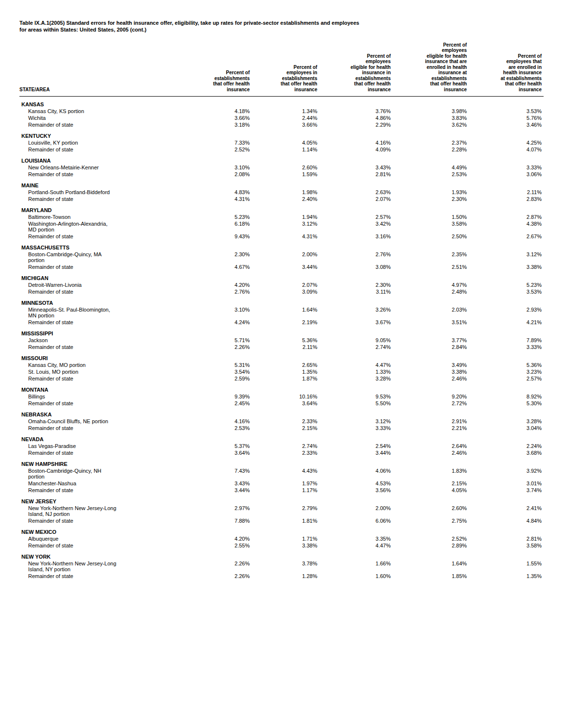Table IX.A.1(2005) Standard errors for health insurance offer, eligibility, take up rates for private-sector establishments and employees
for areas within States: United States, 2005 (cont.)
| STATE/AREA | Percent of establishments that offer health insurance | Percent of employees in establishments that offer health insurance | Percent of employees eligible for health insurance in establishments that offer health insurance | Percent of employees eligible for health insurance that are enrolled in health insurance at establishments that offer health insurance | Percent of employees that are enrolled in health insurance at establishments that offer health insurance |
| --- | --- | --- | --- | --- | --- |
| KANSAS |
| Kansas City, KS portion | 4.18% | 1.34% | 3.76% | 3.98% | 3.53% |
| Wichita | 3.66% | 2.44% | 4.86% | 3.83% | 5.76% |
| Remainder of state | 3.18% | 3.66% | 2.29% | 3.62% | 3.46% |
| KENTUCKY |
| Louisville, KY portion | 7.33% | 4.05% | 4.16% | 2.37% | 4.25% |
| Remainder of state | 2.52% | 1.14% | 4.09% | 2.28% | 4.07% |
| LOUISIANA |
| New Orleans-Metairie-Kenner | 3.10% | 2.60% | 3.43% | 4.49% | 3.33% |
| Remainder of state | 2.08% | 1.59% | 2.81% | 2.53% | 3.06% |
| MAINE |
| Portland-South Portland-Biddeford | 4.83% | 1.98% | 2.63% | 1.93% | 2.11% |
| Remainder of state | 4.31% | 2.40% | 2.07% | 2.30% | 2.83% |
| MARYLAND |
| Baltimore-Towson | 5.23% | 1.94% | 2.57% | 1.50% | 2.87% |
| Washington-Arlington-Alexandria, MD portion | 6.18% | 3.12% | 3.42% | 3.58% | 4.38% |
| Remainder of state | 9.43% | 4.31% | 3.16% | 2.50% | 2.67% |
| MASSACHUSETTS |
| Boston-Cambridge-Quincy, MA portion | 2.30% | 2.00% | 2.76% | 2.35% | 3.12% |
| Remainder of state | 4.67% | 3.44% | 3.08% | 2.51% | 3.38% |
| MICHIGAN |
| Detroit-Warren-Livonia | 4.20% | 2.07% | 2.30% | 4.97% | 5.23% |
| Remainder of state | 2.76% | 3.09% | 3.11% | 2.48% | 3.53% |
| MINNESOTA |
| Minneapolis-St. Paul-Bloomington, MN portion | 3.10% | 1.64% | 3.26% | 2.03% | 2.93% |
| Remainder of state | 4.24% | 2.19% | 3.67% | 3.51% | 4.21% |
| MISSISSIPPI |
| Jackson | 5.71% | 5.36% | 9.05% | 3.77% | 7.89% |
| Remainder of state | 2.26% | 2.11% | 2.74% | 2.84% | 3.33% |
| MISSOURI |
| Kansas City, MO portion | 5.31% | 2.65% | 4.47% | 3.49% | 5.36% |
| St. Louis, MO portion | 3.54% | 1.35% | 1.33% | 3.38% | 3.23% |
| Remainder of state | 2.59% | 1.87% | 3.28% | 2.46% | 2.57% |
| MONTANA |
| Billings | 9.39% | 10.16% | 9.53% | 9.20% | 8.92% |
| Remainder of state | 2.45% | 3.64% | 5.50% | 2.72% | 5.30% |
| NEBRASKA |
| Omaha-Council Bluffs, NE portion | 4.16% | 2.33% | 3.12% | 2.91% | 3.28% |
| Remainder of state | 2.53% | 2.15% | 3.33% | 2.21% | 3.04% |
| NEVADA |
| Las Vegas-Paradise | 5.37% | 2.74% | 2.54% | 2.64% | 2.24% |
| Remainder of state | 3.64% | 2.33% | 3.44% | 2.46% | 3.68% |
| NEW HAMPSHIRE |
| Boston-Cambridge-Quincy, NH portion | 7.43% | 4.43% | 4.06% | 1.83% | 3.92% |
| Manchester-Nashua | 3.43% | 1.97% | 4.53% | 2.15% | 3.01% |
| Remainder of state | 3.44% | 1.17% | 3.56% | 4.05% | 3.74% |
| NEW JERSEY |
| New York-Northern New Jersey-Long Island, NJ portion | 2.97% | 2.79% | 2.00% | 2.60% | 2.41% |
| Remainder of state | 7.88% | 1.81% | 6.06% | 2.75% | 4.84% |
| NEW MEXICO |
| Albuquerque | 4.20% | 1.71% | 3.35% | 2.52% | 2.81% |
| Remainder of state | 2.55% | 3.38% | 4.47% | 2.89% | 3.58% |
| NEW YORK |
| New York-Northern New Jersey-Long Island, NY portion | 2.26% | 3.78% | 1.66% | 1.64% | 1.55% |
| Remainder of state | 2.26% | 1.28% | 1.60% | 1.85% | 1.35% |